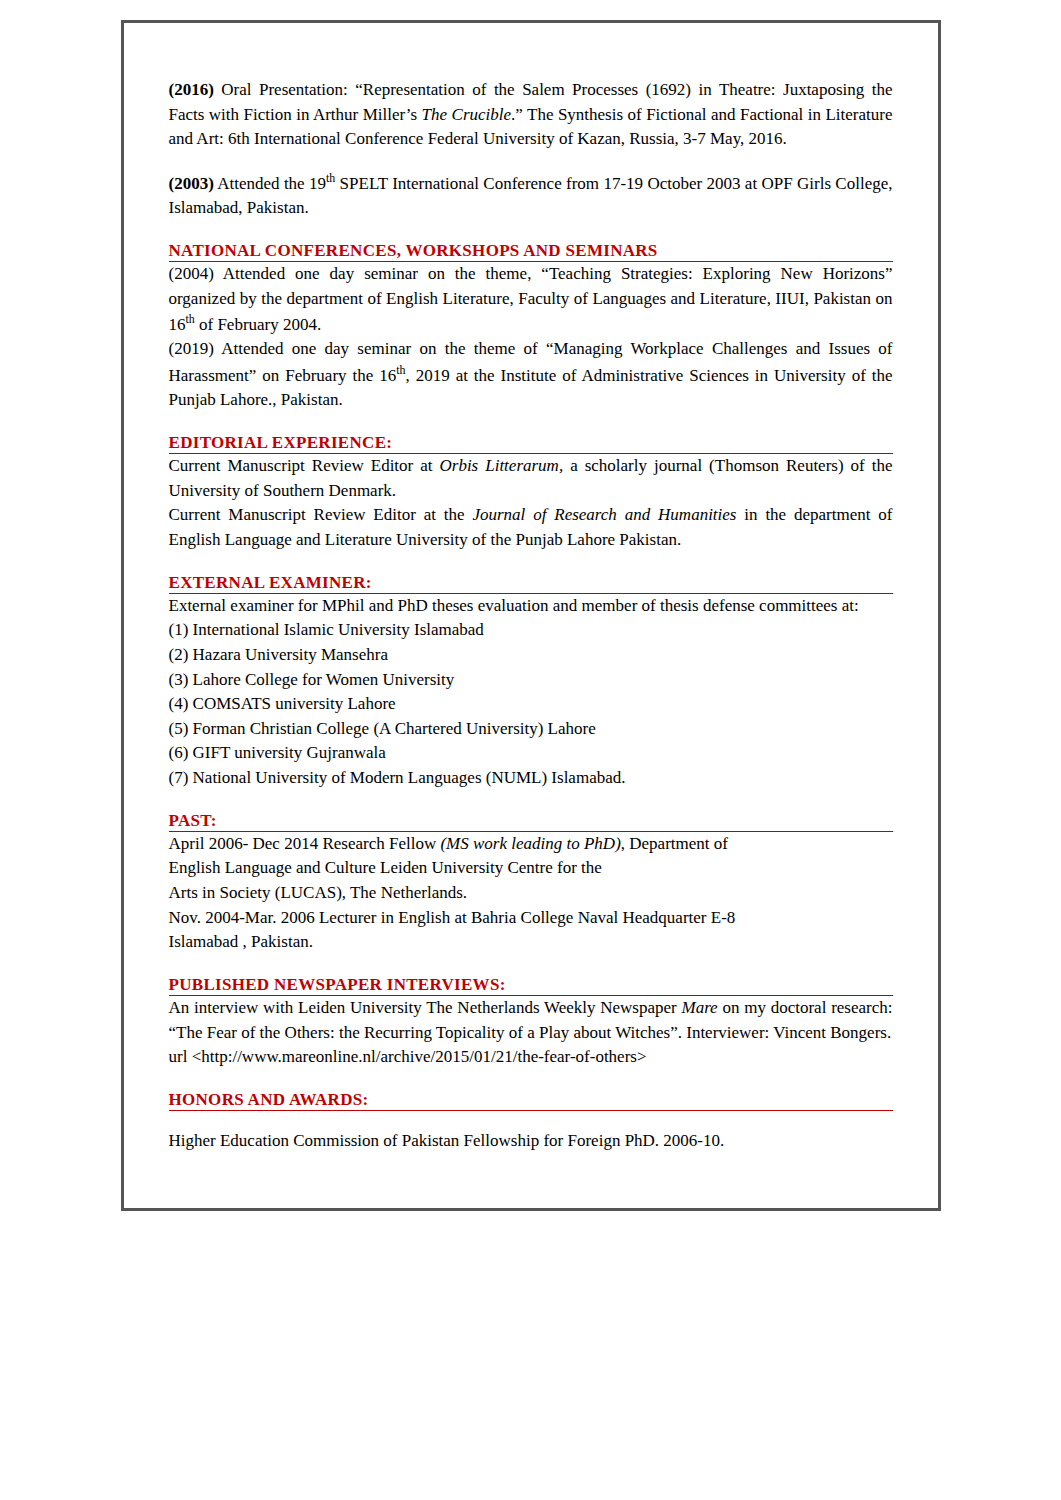(2016) Oral Presentation: “Representation of the Salem Processes (1692) in Theatre: Juxtaposing the Facts with Fiction in Arthur Miller’s The Crucible.” The Synthesis of Fictional and Factional in Literature and Art: 6th International Conference Federal University of Kazan, Russia, 3-7 May, 2016.
(2003) Attended the 19th SPELT International Conference from 17-19 October 2003 at OPF Girls College, Islamabad, Pakistan.
NATIONAL CONFERENCES, WORKSHOPS AND SEMINARS
(2004) Attended one day seminar on the theme, “Teaching Strategies: Exploring New Horizons” organized by the department of English Literature, Faculty of Languages and Literature, IIUI, Pakistan on 16th of February 2004.
(2019) Attended one day seminar on the theme of “Managing Workplace Challenges and Issues of Harassment” on February the 16th, 2019 at the Institute of Administrative Sciences in University of the Punjab Lahore., Pakistan.
EDITORIAL EXPERIENCE:
Current Manuscript Review Editor at Orbis Litterarum, a scholarly journal (Thomson Reuters) of the University of Southern Denmark.
Current Manuscript Review Editor at the Journal of Research and Humanities in the department of English Language and Literature University of the Punjab Lahore Pakistan.
EXTERNAL EXAMINER:
External examiner for MPhil and PhD theses evaluation and member of thesis defense committees at:
(1) International Islamic University Islamabad
(2) Hazara University Mansehra
(3) Lahore College for Women University
(4) COMSATS university Lahore
(5) Forman Christian College (A Chartered University) Lahore
(6) GIFT university Gujranwala
(7) National University of Modern Languages (NUML) Islamabad.
PAST:
April 2006- Dec 2014 Research Fellow (MS work leading to PhD), Department of
English Language and Culture Leiden University Centre for the
Arts in Society (LUCAS), The Netherlands.
Nov. 2004-Mar. 2006 Lecturer in English at Bahria College Naval Headquarter E-8
Islamabad , Pakistan.
PUBLISHED NEWSPAPER INTERVIEWS:
An interview with Leiden University The Netherlands Weekly Newspaper Mare on my doctoral research: “The Fear of the Others: the Recurring Topicality of a Play about Witches”. Interviewer: Vincent Bongers.
url <http://www.mareonline.nl/archive/2015/01/21/the-fear-of-others>
HONORS AND AWARDS:
Higher Education Commission of Pakistan Fellowship for Foreign PhD. 2006-10.